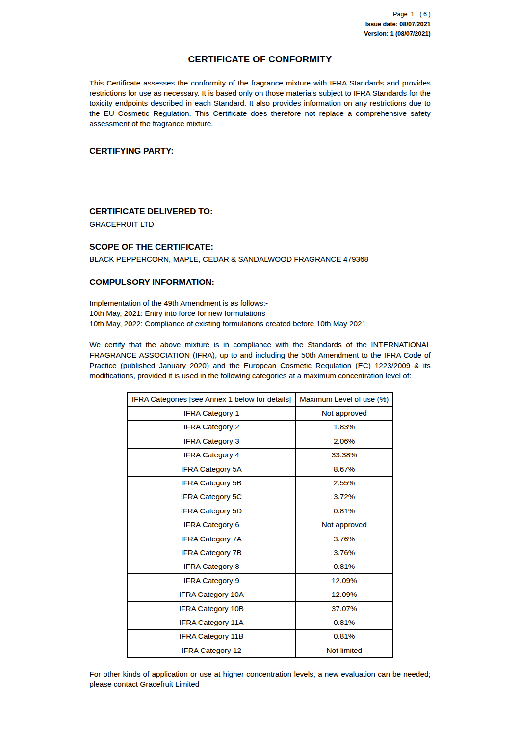Page 1 ( 6 )
Issue date: 08/07/2021
Version: 1 (08/07/2021)
CERTIFICATE OF CONFORMITY
This Certificate assesses the conformity of the fragrance mixture with IFRA Standards and provides restrictions for use as necessary. It is based only on those materials subject to IFRA Standards for the toxicity endpoints described in each Standard. It also provides information on any restrictions due to the EU Cosmetic Regulation. This Certificate does therefore not replace a comprehensive safety assessment of the fragrance mixture.
CERTIFYING PARTY:
CERTIFICATE DELIVERED TO:
GRACEFRUIT LTD
SCOPE OF THE CERTIFICATE:
BLACK PEPPERCORN, MAPLE, CEDAR & SANDALWOOD FRAGRANCE 479368
COMPULSORY INFORMATION:
Implementation of the 49th Amendment is as follows:-
10th May, 2021: Entry into force for new formulations
10th May, 2022: Compliance of existing formulations created before 10th May 2021
We certify that the above mixture is in compliance with the Standards of the INTERNATIONAL FRAGRANCE ASSOCIATION (IFRA), up to and including the 50th Amendment to the IFRA Code of Practice (published January 2020) and the European Cosmetic Regulation (EC) 1223/2009 & its modifications, provided it is used in the following categories at a maximum concentration level of:
| IFRA Categories [see Annex 1 below for details] | Maximum Level of use (%) |
| --- | --- |
| IFRA Category 1 | Not approved |
| IFRA Category 2 | 1.83% |
| IFRA Category 3 | 2.06% |
| IFRA Category 4 | 33.38% |
| IFRA Category 5A | 8.67% |
| IFRA Category 5B | 2.55% |
| IFRA Category 5C | 3.72% |
| IFRA Category 5D | 0.81% |
| IFRA Category 6 | Not approved |
| IFRA Category 7A | 3.76% |
| IFRA Category 7B | 3.76% |
| IFRA Category 8 | 0.81% |
| IFRA Category 9 | 12.09% |
| IFRA Category 10A | 12.09% |
| IFRA Category 10B | 37.07% |
| IFRA Category 11A | 0.81% |
| IFRA Category 11B | 0.81% |
| IFRA Category 12 | Not limited |
For other kinds of application or use at higher concentration levels, a new evaluation can be needed; please contact Gracefruit Limited